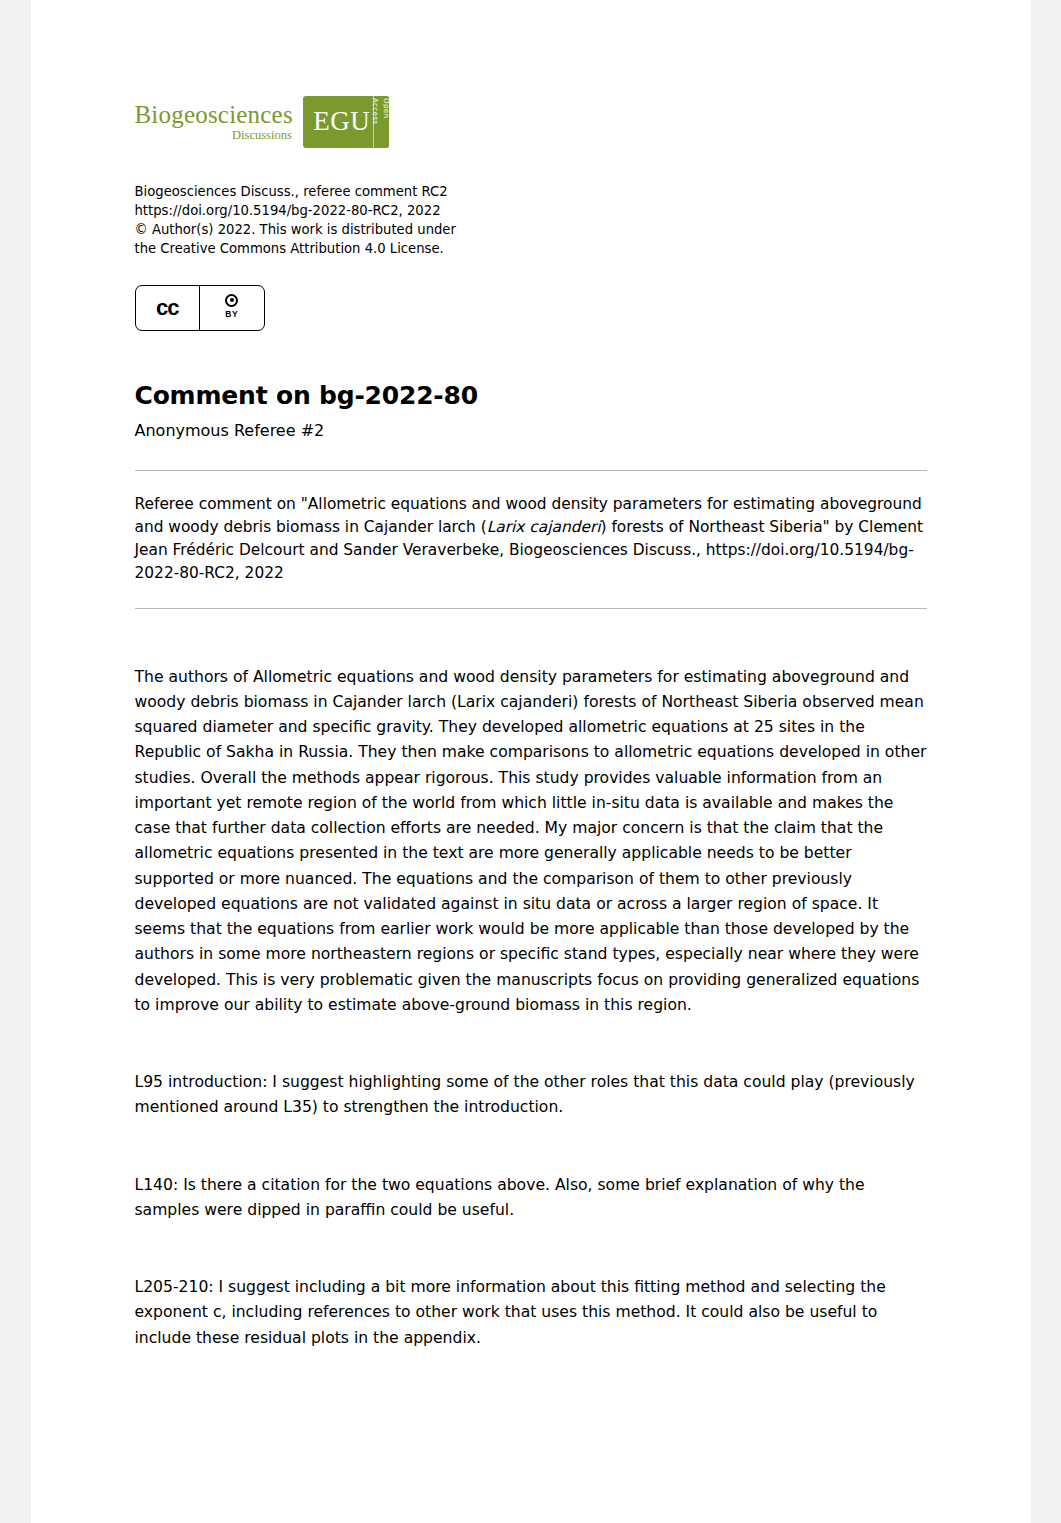Biogeosciences Discussions
EGU Open Access
Biogeosciences Discuss., referee comment RC2
https://doi.org/10.5194/bg-2022-80-RC2, 2022
© Author(s) 2022. This work is distributed under
the Creative Commons Attribution 4.0 License.
cc
BY
Comment on bg-2022-80
Anonymous Referee #2
Referee comment on "Allometric equations and wood density parameters for estimating aboveground and woody debris biomass in Cajander larch (Larix cajanderi) forests of Northeast Siberia" by Clement Jean Frédéric Delcourt and Sander Veraverbeke, Biogeosciences Discuss., https://doi.org/10.5194/bg-2022-80-RC2, 2022
The authors of Allometric equations and wood density parameters for estimating aboveground and woody debris biomass in Cajander larch (Larix cajanderi) forests of Northeast Siberia observed mean squared diameter and specific gravity. They developed allometric equations at 25 sites in the Republic of Sakha in Russia. They then make comparisons to allometric equations developed in other studies. Overall the methods appear rigorous. This study provides valuable information from an important yet remote region of the world from which little in-situ data is available and makes the case that further data collection efforts are needed. My major concern is that the claim that the allometric equations presented in the text are more generally applicable needs to be better supported or more nuanced. The equations and the comparison of them to other previously developed equations are not validated against in situ data or across a larger region of space. It seems that the equations from earlier work would be more applicable than those developed by the authors in some more northeastern regions or specific stand types, especially near where they were developed. This is very problematic given the manuscripts focus on providing generalized equations to improve our ability to estimate above-ground biomass in this region.
L95 introduction: I suggest highlighting some of the other roles that this data could play (previously mentioned around L35) to strengthen the introduction.
L140: Is there a citation for the two equations above. Also, some brief explanation of why the samples were dipped in paraffin could be useful.
L205-210: I suggest including a bit more information about this fitting method and selecting the exponent c, including references to other work that uses this method. It could also be useful to include these residual plots in the appendix.